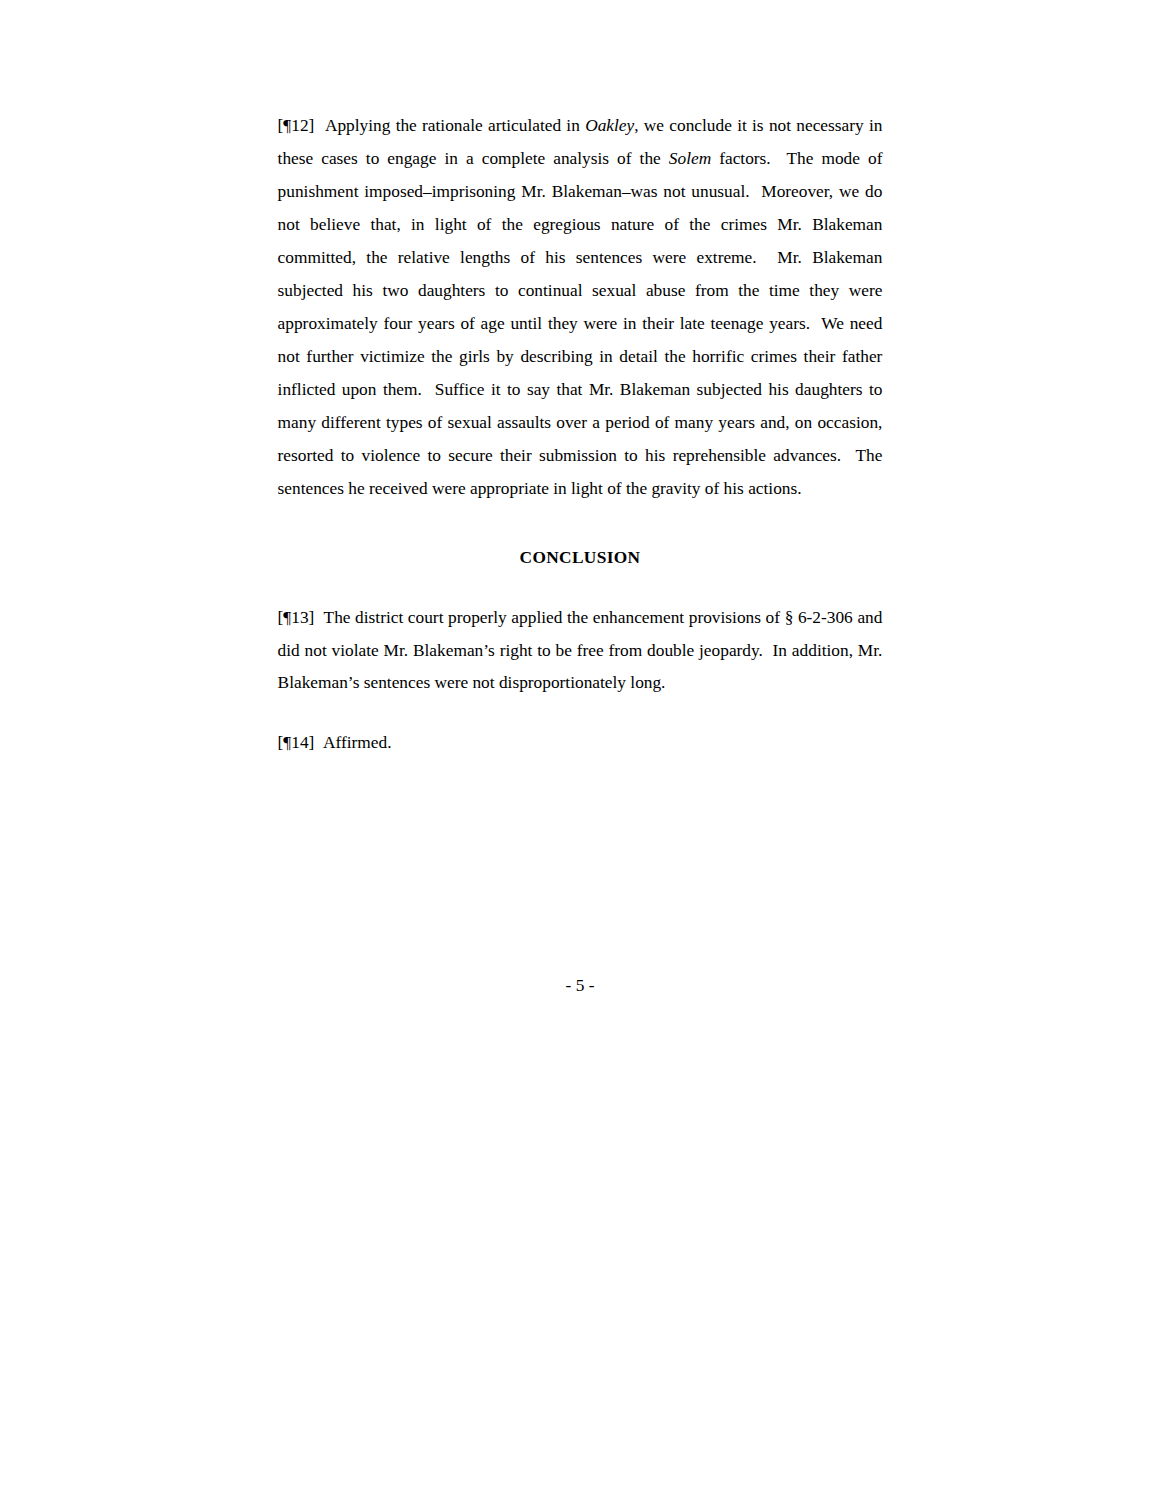[¶12] Applying the rationale articulated in Oakley, we conclude it is not necessary in these cases to engage in a complete analysis of the Solem factors. The mode of punishment imposed–imprisoning Mr. Blakeman–was not unusual. Moreover, we do not believe that, in light of the egregious nature of the crimes Mr. Blakeman committed, the relative lengths of his sentences were extreme. Mr. Blakeman subjected his two daughters to continual sexual abuse from the time they were approximately four years of age until they were in their late teenage years. We need not further victimize the girls by describing in detail the horrific crimes their father inflicted upon them. Suffice it to say that Mr. Blakeman subjected his daughters to many different types of sexual assaults over a period of many years and, on occasion, resorted to violence to secure their submission to his reprehensible advances. The sentences he received were appropriate in light of the gravity of his actions.
CONCLUSION
[¶13] The district court properly applied the enhancement provisions of § 6-2-306 and did not violate Mr. Blakeman’s right to be free from double jeopardy. In addition, Mr. Blakeman’s sentences were not disproportionately long.
[¶14] Affirmed.
- 5 -